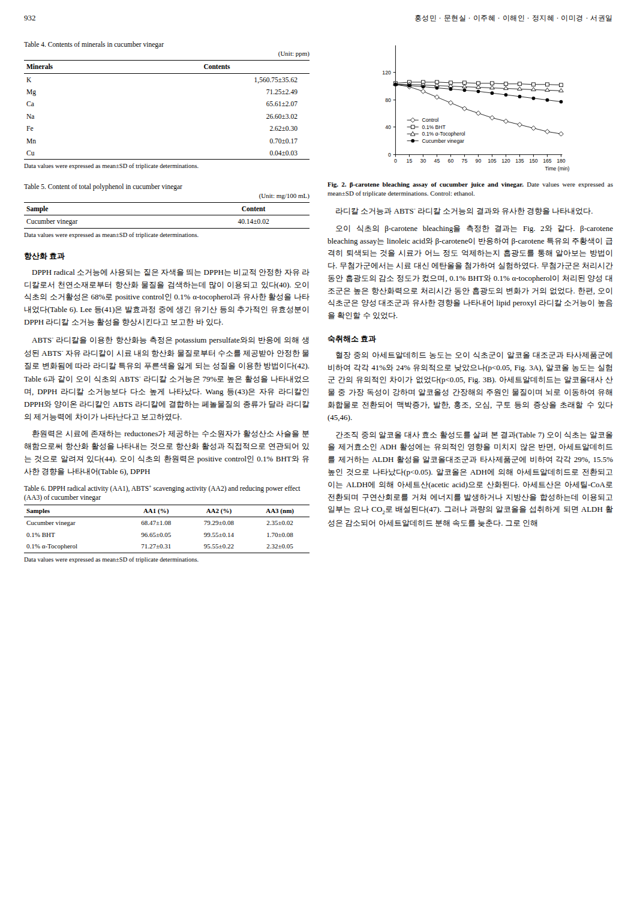932 홍성민 · 문현실 · 이주혜 · 이해인 · 정지혜 · 이미경 · 서권일
Table 4. Contents of minerals in cucumber vinegar (Unit: ppm)
| Minerals | Contents |
| --- | --- |
| K | 1,560.75±35.62 |
| Mg | 71.25±2.49 |
| Ca | 65.61±2.07 |
| Na | 26.60±3.02 |
| Fe | 2.62±0.30 |
| Mn | 0.70±0.17 |
| Cu | 0.04±0.03 |
Data values were expressed as mean±SD of triplicate determinations.
Table 5. Content of total polyphenol in cucumber vinegar (Unit: mg/100 mL)
| Sample | Content |
| --- | --- |
| Cucumber vinegar | 40.14±0.02 |
Data values were expressed as mean±SD of triplicate determinations.
항산화 효과
DPPH radical 소거능에 사용되는 짙은 자색을 띄는 DPPH는 비교적 안정한 자유 라디칼로서 천연소재로부터 항산화 물질을 검색하는데 많이 이용되고 있다(40). 오이 식초의 소거활성은 68%로 positive control인 0.1% α-tocopherol과 유사한 활성을 나타내었다(Table 6). Lee 등(41)은 발효과정 중에 생긴 유기산 등의 추가적인 유효성분이 DPPH 라디칼 소거능 활성을 향상시킨다고 보고한 바 있다.
ABTS- 라디칼을 이용한 항산화능 측정은 potassium persulfate와의 반응에 의해 생성된 ABTS- 자유 라디칼이 시료 내의 항산화 물질로부터 수소를 제공받아 안정한 물질로 변화됨에 따라 라디칼 특유의 푸른색을 잃게 되는 성질을 이용한 방법이다(42). Table 6과 같이 오이 식초의 ABTS- 라디칼 소거능은 79%로 높은 활성을 나타내었으며, DPPH 라디칼 소거능보다 다소 높게 나타났다. Wang 등(43)은 자유 라디칼인 DPPH와 양이온 라디칼인 ABTS 라디칼에 결합하는 페놀물질의 종류가 달라 라디칼의 제거능력에 차이가 나타난다고 보고하였다.
환원력은 시료에 존재하는 reductones가 제공하는 수소원자가 활성산소 사슬을 분해함으로써 항산화 활성을 나타내는 것으로 항산화 활성과 직접적으로 연관되어 있는 것으로 알려져 있다(44). 오이 식초의 환원력은 positive control인 0.1% BHT와 유사한 경향을 나타내어(Table 6), DPPH
Table 6. DPPH radical activity (AA1), ABTS + scavenging activity (AA2) and reducing power effect (AA3) of cucumber vinegar
| Samples | AA1 (%) | AA2 (%) | AA3 (nm) |
| --- | --- | --- | --- |
| Cucumber vinegar | 68.47±1.08 | 79.29±0.08 | 2.35±0.02 |
| 0.1% BHT | 96.65±0.05 | 99.55±0.14 | 1.70±0.08 |
| 0.1% α-Tocopherol | 71.27±0.31 | 95.55±0.22 | 2.32±0.05 |
Data values were expressed as mean±SD of triplicate determinations.
0 40 80 120 0 15 30 45 60 75 90 105 120 135 150 165 180 Time (min) Control 0.1% BHT 0.1% α-Tocopherol Cucumber vinegar
Fig. 2. β-carotene bleaching assay of cucumber juice and vinegar. Date values were expressed as mean±SD of triplicate determinations. Control: ethanol.
라디칼 소거능과 ABTS- 라디칼 소거능의 결과와 유사한 경향을 나타내었다.
오이 식초의 β-carotene bleaching을 측정한 결과는 Fig. 2와 같다. β-carotene bleaching assay는 linoleic acid와 β-carotene이 반응하여 β-carotene 특유의 주황색이 급격히 퇴색되는 것을 시료가 어느 정도 억제하는지 흡광도를 통해 알아보는 방법이다. 무첨가군에서는 시료 대신 에탄올을 첨가하여 실험하였다. 무첨가군은 처리시간 동안 흡광도의 감소 정도가 컸으며, 0.1% BHT와 0.1% α-tocopherol이 처리된 양성 대조군은 높은 항산화력으로 처리시간 동안 흡광도의 변화가 거의 없었다. 한편, 오이 식초군은 양성 대조군과 유사한 경향을 나타내어 lipid peroxyl 라디칼 소거능이 높음을 확인할 수 있었다.
숙취해소 효과
혈장 중의 아세트알데히드 농도는 오이 식초군이 알코올 대조군과 타사제품군에 비하여 각각 41%와 24% 유의적으로 낮았으나(p<0.05, Fig. 3A), 알코올 농도는 실험군 간의 유의적인 차이가 없었다(p<0.05, Fig. 3B). 아세트알데히드는 알코올대사 산물 중 가장 독성이 강하며 알코올성 간장해의 주원인 물질이며 뇌로 이동하여 유해화합물로 전환되어 맥박증가, 발한, 홍조, 오심, 구토 등의 증상을 초래할 수 있다(45,46).
간조직 중의 알코올 대사 효소 활성도를 살펴 본 결과(Table 7) 오이 식초는 알코올을 제거효소인 ADH 활성에는 유의적인 영향을 미치지 않은 반면, 아세트알데히드를 제거하는 ALDH 활성을 알코올대조군과 타사제품군에 비하여 각각 29%, 15.5% 높인 것으로 나타났다(p<0.05). 알코올은 ADH에 의해 아세트알데히드로 전환되고 이는 ALDH에 의해 아세트산(acetic acid)으로 산화된다. 아세트산은 아세틸-CoA로 전환되며 구연산회로를 거쳐 에너지를 발생하거나 지방산을 합성하는데 이용되고 일부는 요나 CO2로 배설된다(47). 그러나 과량의 알코올을 섭취하게 되면 ALDH 활성은 감소되어 아세트알데히드 분해 속도를 늦춘다. 그로 인해